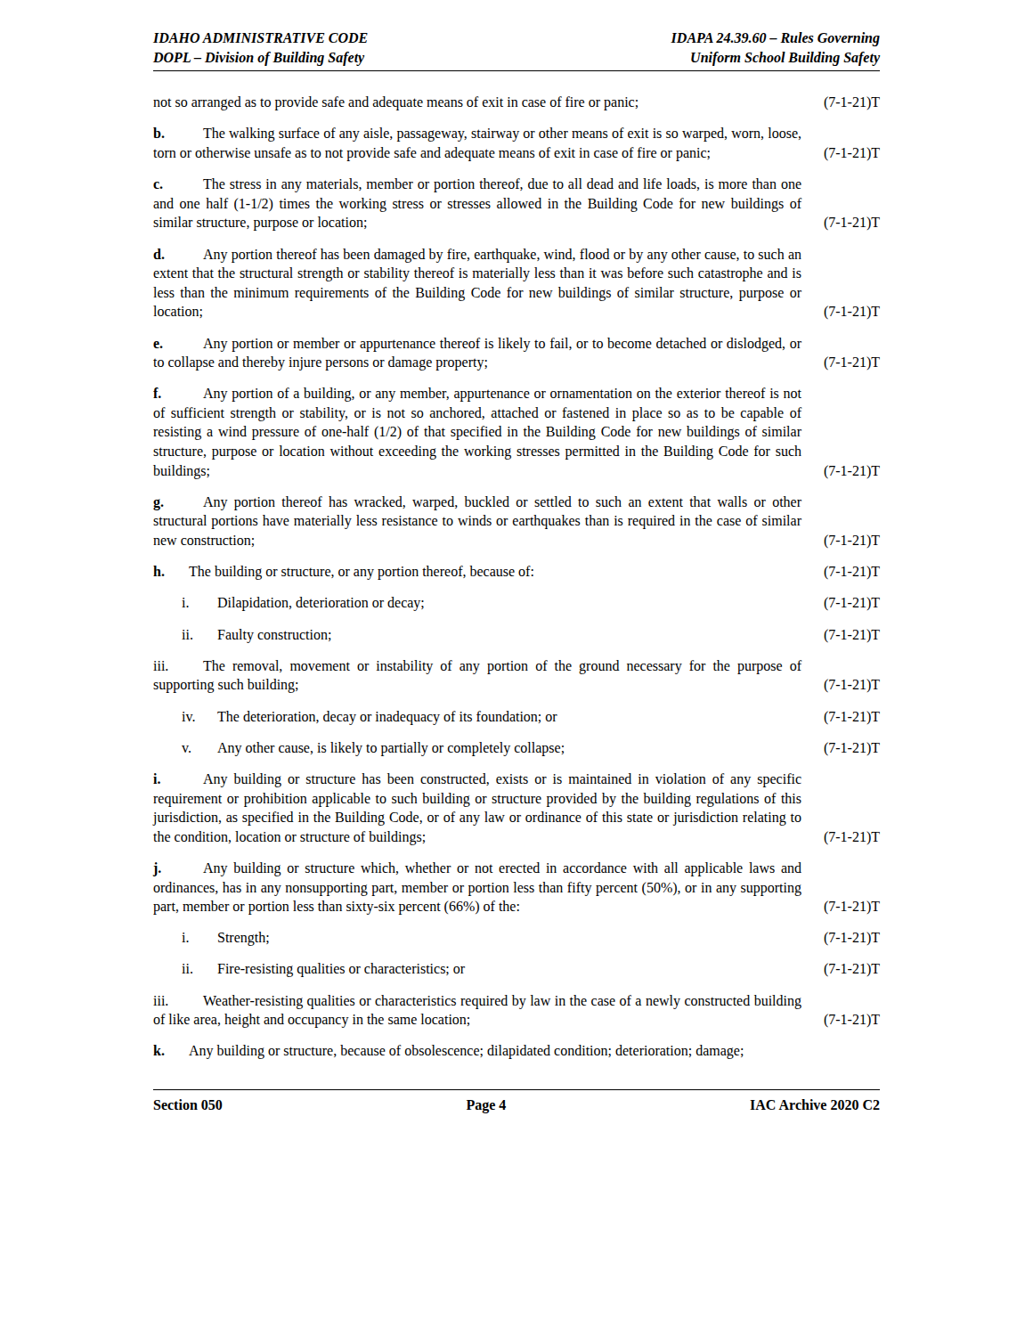IDAHO ADMINISTRATIVE CODE IDAPA 24.39.60 – Rules Governing
DOPL – Division of Building Safety Uniform School Building Safety
not so arranged as to provide safe and adequate means of exit in case of fire or panic;(7-1-21)T
b. The walking surface of any aisle, passageway, stairway or other means of exit is so warped, worn, loose, torn or otherwise unsafe as to not provide safe and adequate means of exit in case of fire or panic;(7-1-21)T
c. The stress in any materials, member or portion thereof, due to all dead and life loads, is more than one and one half (1-1/2) times the working stress or stresses allowed in the Building Code for new buildings of similar structure, purpose or location;(7-1-21)T
d. Any portion thereof has been damaged by fire, earthquake, wind, flood or by any other cause, to such an extent that the structural strength or stability thereof is materially less than it was before such catastrophe and is less than the minimum requirements of the Building Code for new buildings of similar structure, purpose or location;(7-1-21)T
e. Any portion or member or appurtenance thereof is likely to fail, or to become detached or dislodged, or to collapse and thereby injure persons or damage property;(7-1-21)T
f. Any portion of a building, or any member, appurtenance or ornamentation on the exterior thereof is not of sufficient strength or stability, or is not so anchored, attached or fastened in place so as to be capable of resisting a wind pressure of one-half (1/2) of that specified in the Building Code for new buildings of similar structure, purpose or location without exceeding the working stresses permitted in the Building Code for such buildings;(7-1-21)T
g. Any portion thereof has wracked, warped, buckled or settled to such an extent that walls or other structural portions have materially less resistance to winds or earthquakes than is required in the case of similar new construction;(7-1-21)T
h. The building or structure, or any portion thereof, because of:(7-1-21)T
i. Dilapidation, deterioration or decay;(7-1-21)T
ii. Faulty construction;(7-1-21)T
iii. The removal, movement or instability of any portion of the ground necessary for the purpose of supporting such building;(7-1-21)T
iv. The deterioration, decay or inadequacy of its foundation; or(7-1-21)T
v. Any other cause, is likely to partially or completely collapse;(7-1-21)T
i. Any building or structure has been constructed, exists or is maintained in violation of any specific requirement or prohibition applicable to such building or structure provided by the building regulations of this jurisdiction, as specified in the Building Code, or of any law or ordinance of this state or jurisdiction relating to the condition, location or structure of buildings;(7-1-21)T
j. Any building or structure which, whether or not erected in accordance with all applicable laws and ordinances, has in any nonsupporting part, member or portion less than fifty percent (50%), or in any supporting part, member or portion less than sixty-six percent (66%) of the:(7-1-21)T
i. Strength;(7-1-21)T
ii. Fire-resisting qualities or characteristics; or(7-1-21)T
iii. Weather-resisting qualities or characteristics required by law in the case of a newly constructed building of like area, height and occupancy in the same location;(7-1-21)T
k. Any building or structure, because of obsolescence; dilapidated condition; deterioration; damage;
Section 050 Page 4 IAC Archive 2020 C2